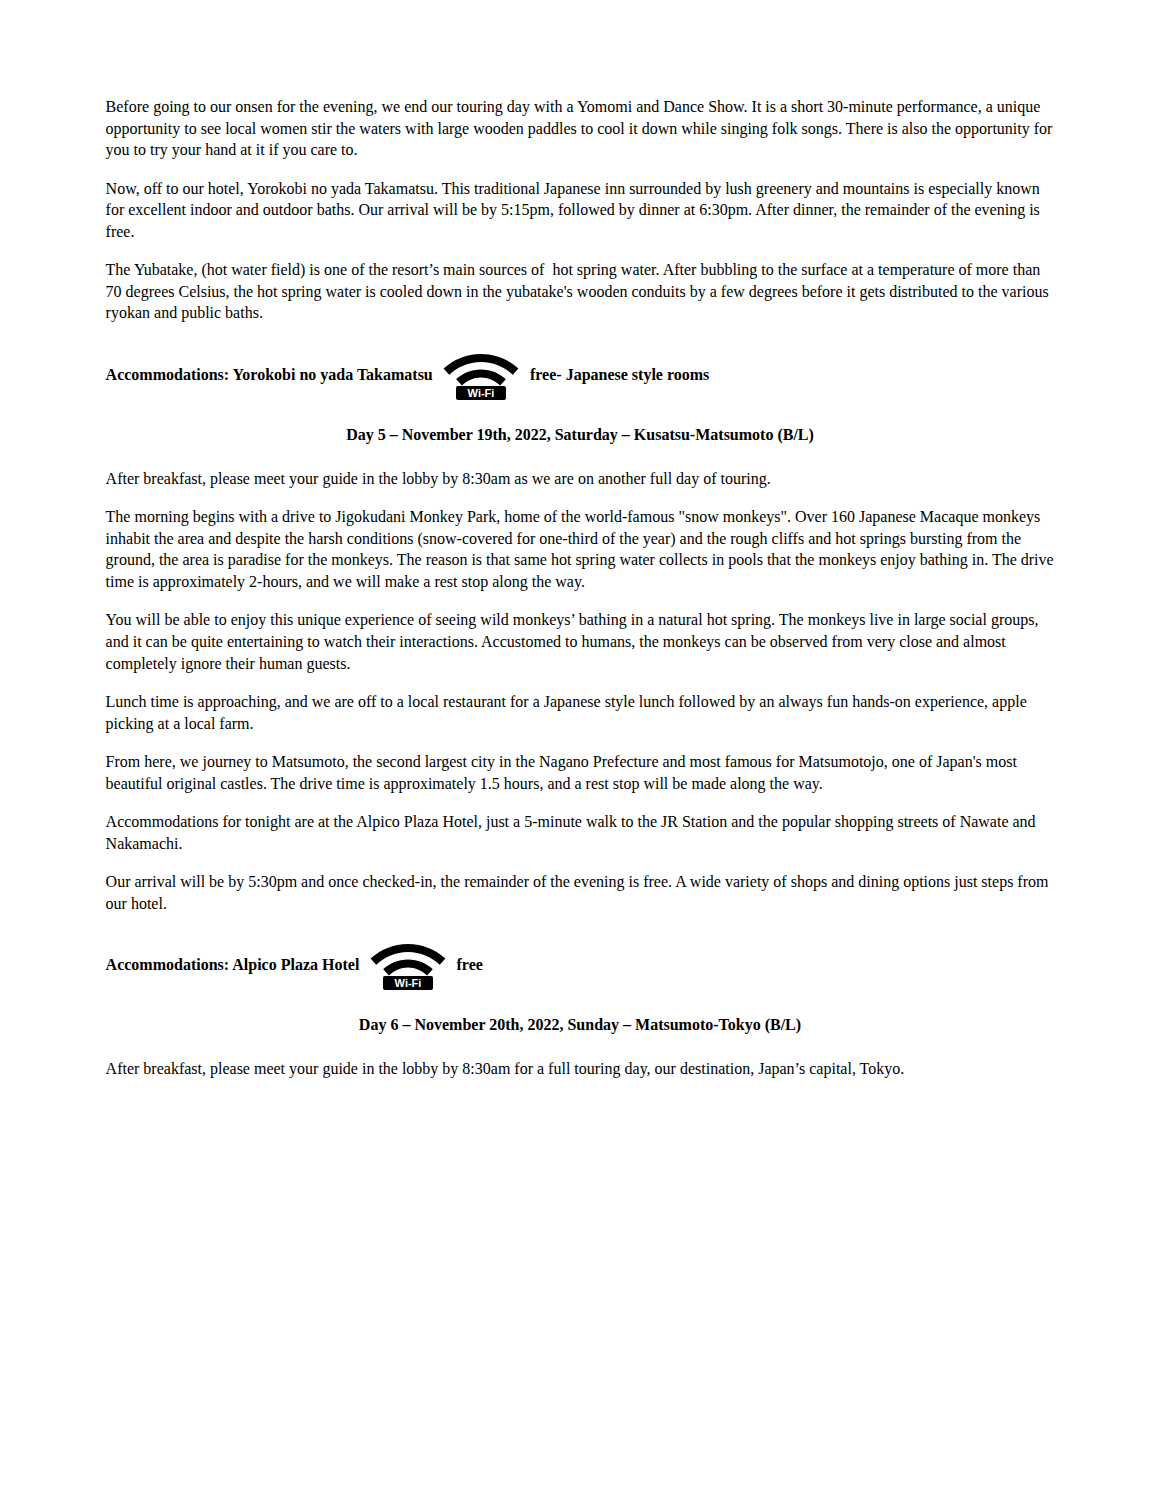Before going to our onsen for the evening, we end our touring day with a Yomomi and Dance Show. It is a short 30-minute performance, a unique opportunity to see local women stir the waters with large wooden paddles to cool it down while singing folk songs. There is also the opportunity for you to try your hand at it if you care to.
Now, off to our hotel, Yorokobi no yada Takamatsu. This traditional Japanese inn surrounded by lush greenery and mountains is especially known for excellent indoor and outdoor baths. Our arrival will be by 5:15pm, followed by dinner at 6:30pm. After dinner, the remainder of the evening is free.
The Yubatake, (hot water field) is one of the resort’s main sources of hot spring water. After bubbling to the surface at a temperature of more than 70 degrees Celsius, the hot spring water is cooled down in the yubatake's wooden conduits by a few degrees before it gets distributed to the various ryokan and public baths.
Accommodations: Yorokobi no yada Takamatsu Wi-Fi free- Japanese style rooms
Day 5 – November 19th, 2022, Saturday – Kusatsu-Matsumoto (B/L)
After breakfast, please meet your guide in the lobby by 8:30am as we are on another full day of touring.
The morning begins with a drive to Jigokudani Monkey Park, home of the world-famous "snow monkeys". Over 160 Japanese Macaque monkeys inhabit the area and despite the harsh conditions (snow-covered for one-third of the year) and the rough cliffs and hot springs bursting from the ground, the area is paradise for the monkeys. The reason is that same hot spring water collects in pools that the monkeys enjoy bathing in. The drive time is approximately 2-hours, and we will make a rest stop along the way.
You will be able to enjoy this unique experience of seeing wild monkeys’ bathing in a natural hot spring. The monkeys live in large social groups, and it can be quite entertaining to watch their interactions. Accustomed to humans, the monkeys can be observed from very close and almost completely ignore their human guests.
Lunch time is approaching, and we are off to a local restaurant for a Japanese style lunch followed by an always fun hands-on experience, apple picking at a local farm.
From here, we journey to Matsumoto, the second largest city in the Nagano Prefecture and most famous for Matsumotojo, one of Japan's most beautiful original castles. The drive time is approximately 1.5 hours, and a rest stop will be made along the way.
Accommodations for tonight are at the Alpico Plaza Hotel, just a 5-minute walk to the JR Station and the popular shopping streets of Nawate and Nakamachi.
Our arrival will be by 5:30pm and once checked-in, the remainder of the evening is free. A wide variety of shops and dining options just steps from our hotel.
Accommodations: Alpico Plaza Hotel Wi-Fi free
Day 6 – November 20th, 2022, Sunday – Matsumoto-Tokyo (B/L)
After breakfast, please meet your guide in the lobby by 8:30am for a full touring day, our destination, Japan’s capital, Tokyo.